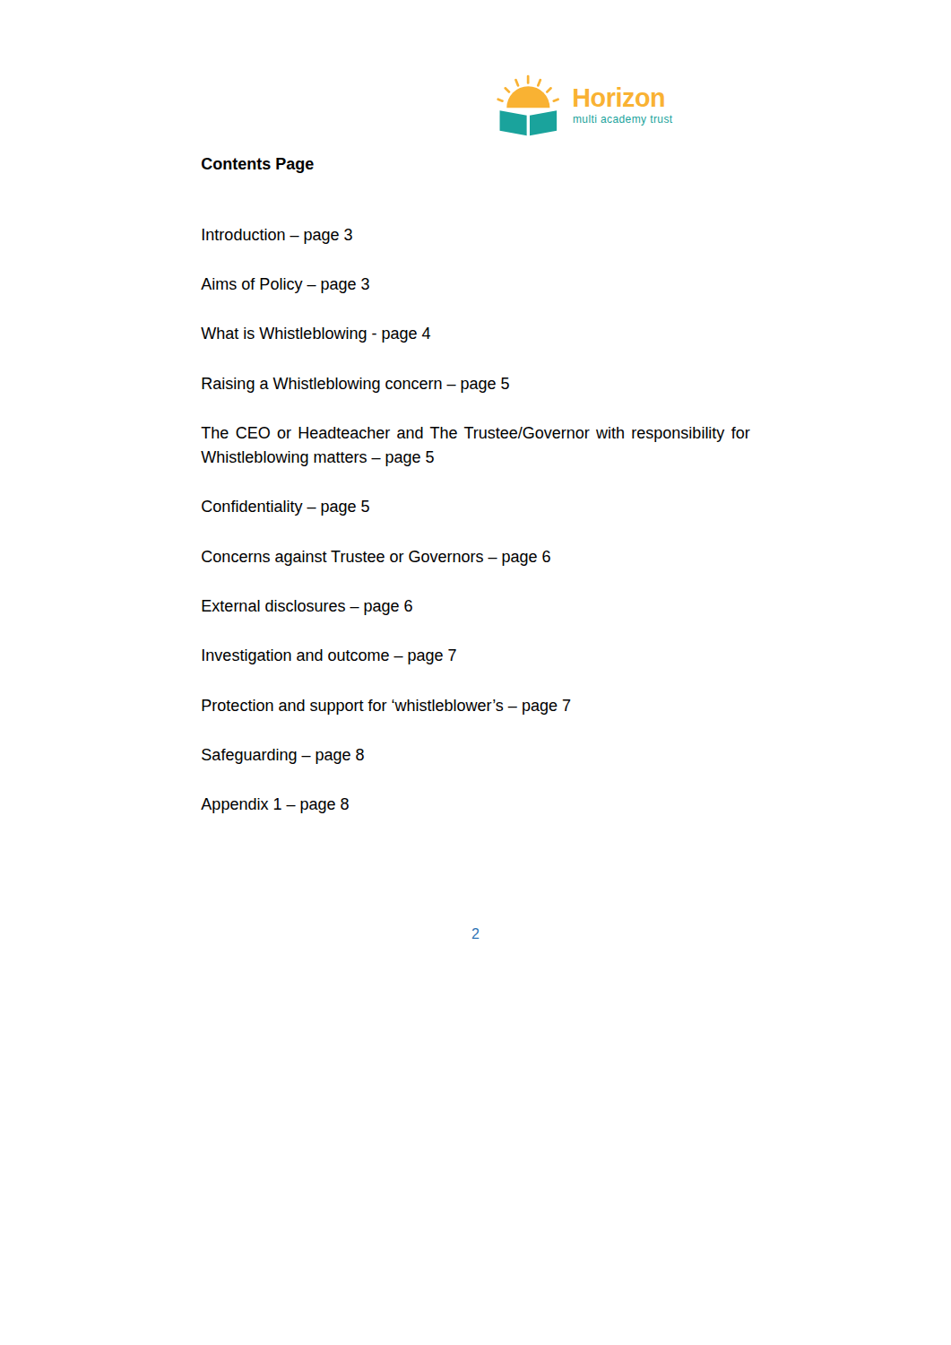Horizon multi academy trust
Contents Page
Introduction – page 3
Aims of Policy – page 3
What is Whistleblowing - page 4
Raising a Whistleblowing concern – page 5
The CEO or Headteacher and The Trustee/Governor with responsibility for Whistleblowing matters – page 5
Confidentiality – page 5
Concerns against Trustee or Governors – page 6
External disclosures – page 6
Investigation and outcome – page 7
Protection and support for ‘whistleblower’s – page 7
Safeguarding – page 8
Appendix 1 – page 8
2